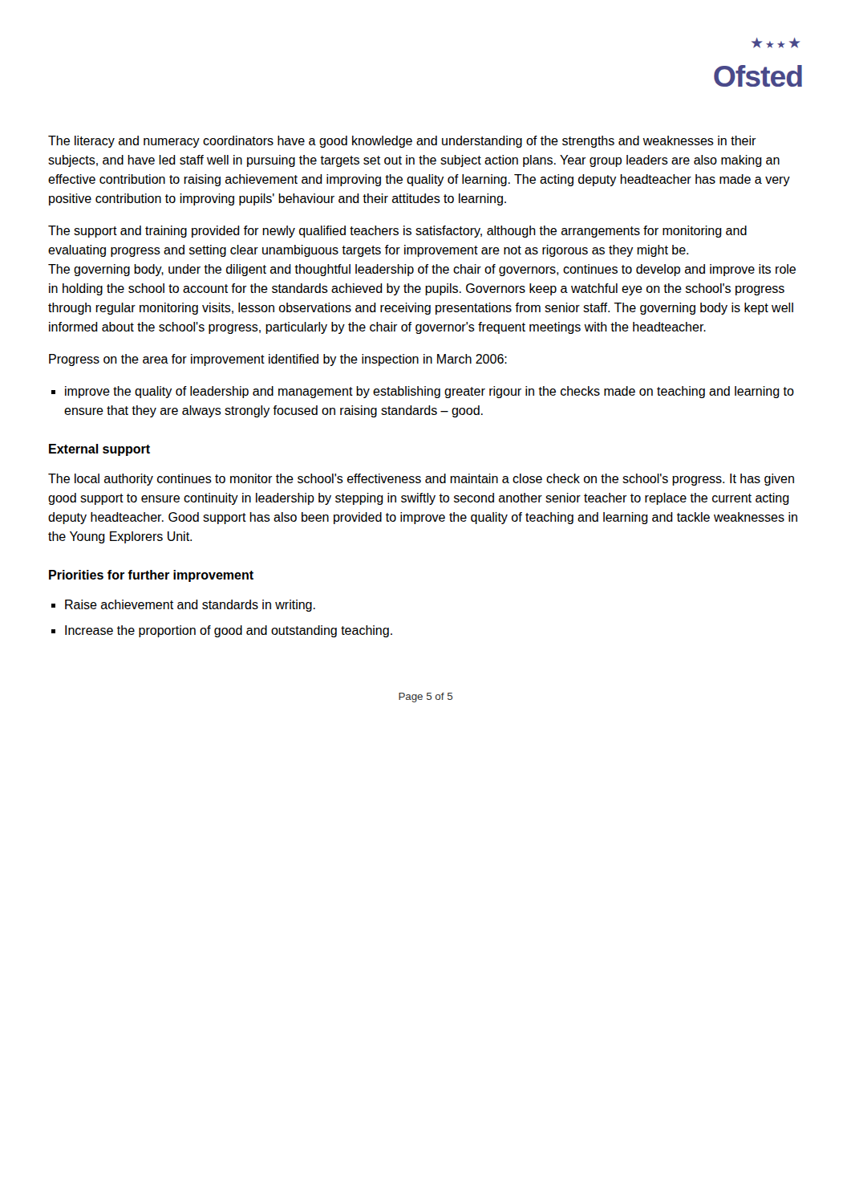★★★★
Ofsted
The literacy and numeracy coordinators have a good knowledge and understanding of the strengths and weaknesses in their subjects, and have led staff well in pursuing the targets set out in the subject action plans. Year group leaders are also making an effective contribution to raising achievement and improving the quality of learning. The acting deputy headteacher has made a very positive contribution to improving pupils' behaviour and their attitudes to learning.
The support and training provided for newly qualified teachers is satisfactory, although the arrangements for monitoring and evaluating progress and setting clear unambiguous targets for improvement are not as rigorous as they might be.
The governing body, under the diligent and thoughtful leadership of the chair of governors, continues to develop and improve its role in holding the school to account for the standards achieved by the pupils. Governors keep a watchful eye on the school's progress through regular monitoring visits, lesson observations and receiving presentations from senior staff. The governing body is kept well informed about the school's progress, particularly by the chair of governor's frequent meetings with the headteacher.
Progress on the area for improvement identified by the inspection in March 2006:
improve the quality of leadership and management by establishing greater rigour in the checks made on teaching and learning to ensure that they are always strongly focused on raising standards – good.
External support
The local authority continues to monitor the school's effectiveness and maintain a close check on the school's progress. It has given good support to ensure continuity in leadership by stepping in swiftly to second another senior teacher to replace the current acting deputy headteacher. Good support has also been provided to improve the quality of teaching and learning and tackle weaknesses in the Young Explorers Unit.
Priorities for further improvement
Raise achievement and standards in writing.
Increase the proportion of good and outstanding teaching.
Page 5 of 5